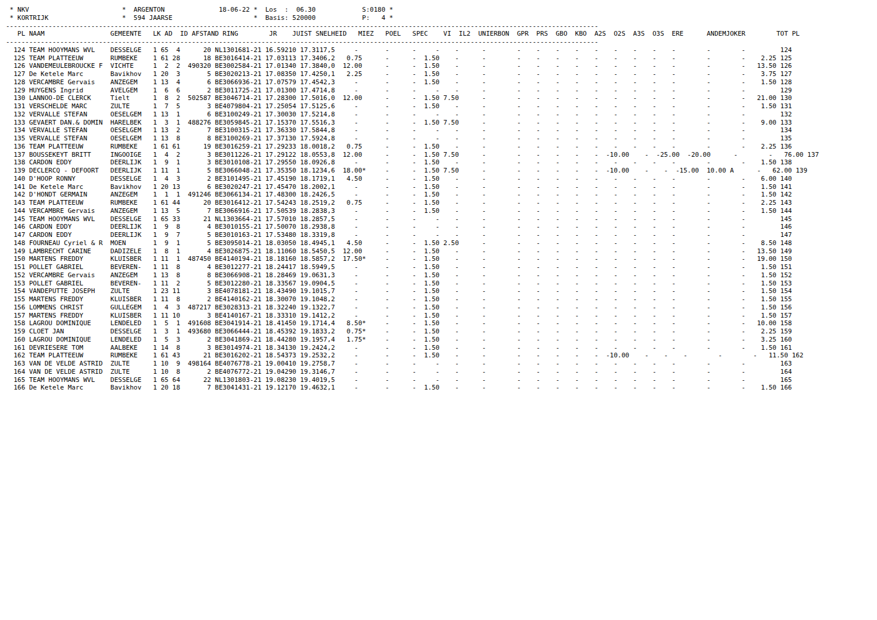* NKV                        *  ARGENTON              18-06-22 *  Los  :  06.30            S:0180 *
 * KORTRIJK                   *  594 JAARSE                     *  Basis: 520000            P:   4 *
---------------------------------------------------------------------------------------------------------------------------------------------------------
   PL NAAM                 GEMEENTE   LK AD  ID AFSTAND RING        JR    JUIST SNELHEID   MIEZ   POEL   SPEC    VI  IL2  UNIERBON  GPR  PRS  GBO  KBO  A2S  O2S  A3S  O3S  ERE      ANDEMJOKER        TOT PL
---------------------------------------------------------------------------------------------------------------------------------------------------------
  124 TEAM HOOYMANS WVL    DESSELGE   1 65  4      20 NL1301681-21 16.59210 17.3117,5     -       -      -     -    -      -        -    -    -    -    -    -    -    -    -        -        -         124
  125 TEAM PLATTEEUW       RUMBEKE    1 61 28      18 BE3016414-21 17.03113 17.3406,2   0.75      -      -  1.50    -      -        -    -    -    -    -    -    -    -    -        -        -    2.25 125
  126 VANDEMEULEBROUCKE F  VICHTE     1  2  2  490320 BE3002584-21 17.01340 17.3840,0  12.00      -      -  1.50    -      -        -    -    -    -    -    -    -    -    -        -        -   13.50 126
  127 De Ketele Marc       Bavikhov   1 20  3       5 BE3020213-21 17.08350 17.4250,1   2.25      -      -  1.50    -      -        -    -    -    -    -    -    -    -    -        -        -    3.75 127
  128 VERCAMBRE Gervais    ANZEGEM    1 13  4       6 BE3066936-21 17.07579 17.4542,3     -       -      -  1.50    -      -        -    -    -    -    -    -    -    -    -        -        -    1.50 128
  129 HUYGENS Ingrid       AVELGEM    1  6  6       2 BE3011725-21 17.01300 17.4714,8     -       -      -     -    -      -        -    -    -    -    -    -    -    -    -        -        -         129
  130 LANNOO-DE CLERCK     Tielt      1  8  2  502587 BE3046714-21 17.28300 17.5016,0  12.00      -      -  1.50 7.50      -        -    -    -    -    -    -    -    -    -        -        -   21.00 130
  131 VERSCHELDE MARC      ZULTE      1  7  5       3 BE4079804-21 17.25054 17.5125,6     -       -      -  1.50    -      -        -    -    -    -    -    -    -    -    -        -        -    1.50 131
  132 VERVALLE STEFAN      OESELGEM   1 13  1       6 BE3100249-21 17.30030 17.5214,8     -       -      -     -    -      -        -    -    -    -    -    -    -    -    -        -        -         132
  133 GEVAERT DAN.& DOMIN  HARELBEK   1  3  1  488276 BE3059845-21 17.15370 17.5516,3     -       -      -  1.50 7.50      -        -    -    -    -    -    -    -    -    -        -        -    9.00 133
  134 VERVALLE STEFAN      OESELGEM   1 13  2       7 BE3100315-21 17.36330 17.5844,8     -       -      -     -    -      -        -    -    -    -    -    -    -    -    -        -        -         134
  135 VERVALLE STEFAN      OESELGEM   1 13  8       8 BE3100269-21 17.37130 17.5924,8     -       -      -     -    -      -        -    -    -    -    -    -    -    -    -        -        -         135
  136 TEAM PLATTEEUW       RUMBEKE    1 61 61      19 BE3016259-21 17.29233 18.0018,2   0.75      -      -  1.50    -      -        -    -    -    -    -    -    -    -    -        -        -    2.25 136
  137 BOUSSEKEYT BRITT     INGOOIGE   1  4  2       3 BE3011226-21 17.29122 18.0553,8  12.00      -      -  1.50 7.50      -        -    -    -    -    -  -10.00    -  -25.00  -20.00      -        -   76.00 137
  138 CARDON EDDY          DEERLIJK   1  9  1       3 BE3010108-21 17.29550 18.0926,8     -       -      -  1.50    -      -        -    -    -    -    -    -    -    -    -        -        -    1.50 138
  139 DECLERCQ - DEFOORT   DEERLIJK   1 11  1       5 BE3066048-21 17.35350 18.1234,6  18.00*     -      -  1.50 7.50      -        -    -    -    -    -  -10.00    -    -  -15.00  10.00 A      -   62.00 139
  140 D'HOOP RONNY         DESSELGE   1  4  3       2 BE3101495-21 17.45190 18.1719,1   4.50      -      -  1.50    -      -        -    -    -    -    -    -    -    -    -        -        -    6.00 140
  141 De Ketele Marc       Bavikhov   1 20 13       6 BE3020247-21 17.45470 18.2002,1     -       -      -  1.50    -      -        -    -    -    -    -    -    -    -    -        -        -    1.50 141
  142 D'HONDT GERMAIN      ANZEGEM    1  1  1  491246 BE3066134-21 17.48300 18.2426,5     -       -      -  1.50    -      -        -    -    -    -    -    -    -    -    -        -        -    1.50 142
  143 TEAM PLATTEEUW       RUMBEKE    1 61 44      20 BE3016412-21 17.54243 18.2519,2   0.75      -      -  1.50    -      -        -    -    -    -    -    -    -    -    -        -        -    2.25 143
  144 VERCAMBRE Gervais    ANZEGEM    1 13  5       7 BE3066916-21 17.50539 18.2838,3     -       -      -  1.50    -      -        -    -    -    -    -    -    -    -    -        -        -    1.50 144
  145 TEAM HOOYMANS WVL    DESSELGE   1 65 33      21 NL1303664-21 17.57010 18.2857,5     -       -      -     -    -      -        -    -    -    -    -    -    -    -    -        -        -         145
  146 CARDON EDDY          DEERLIJK   1  9  8       4 BE3010155-21 17.50070 18.2938,8     -       -      -     -    -      -        -    -    -    -    -    -    -    -    -        -        -         146
  147 CARDON EDDY          DEERLIJK   1  9  7       5 BE3010163-21 17.53480 18.3319,8     -       -      -     -    -      -        -    -    -    -    -    -    -    -    -        -        -         147
  148 FOURNEAU Cyriel & R  MOEN       1  9  1       5 BE3095014-21 18.03050 18.4945,1   4.50      -      -  1.50 2.50      -        -    -    -    -    -    -    -    -    -        -        -    8.50 148
  149 LAMBRECHT CARINE     DADIZELE   1  8  1       4 BE3026875-21 18.11060 18.5450,5  12.00      -      -  1.50    -      -        -    -    -    -    -    -    -    -    -        -        -   13.50 149
  150 MARTENS FREDDY       KLUISBER   1 11  1  487450 BE4140194-21 18.18160 18.5857,2  17.50*     -      -  1.50    -      -        -    -    -    -    -    -    -    -    -        -        -   19.00 150
  151 POLLET GABRIEL       BEVEREN-   1 11  8       4 BE3012277-21 18.24417 18.5949,5     -       -      -  1.50    -      -        -    -    -    -    -    -    -    -    -        -        -    1.50 151
  152 VERCAMBRE Gervais    ANZEGEM    1 13  8       8 BE3066908-21 18.28469 19.0631,3     -       -      -  1.50    -      -        -    -    -    -    -    -    -    -    -        -        -    1.50 152
  153 POLLET GABRIEL       BEVEREN-   1 11  2       5 BE3012280-21 18.33567 19.0904,5     -       -      -  1.50    -      -        -    -    -    -    -    -    -    -    -        -        -    1.50 153
  154 VANDEPUTTE JOSEPH    ZULTE      1 23 11       3 BE4078181-21 18.43490 19.1015,7     -       -      -  1.50    -      -        -    -    -    -    -    -    -    -    -        -        -    1.50 154
  155 MARTENS FREDDY       KLUISBER   1 11  8       2 BE4140162-21 18.30070 19.1048,2     -       -      -  1.50    -      -        -    -    -    -    -    -    -    -    -        -        -    1.50 155
  156 LOMMENS CHRIST       GULLEGEM   1  4  3  487217 BE3028313-21 18.32240 19.1322,7     -       -      -  1.50    -      -        -    -    -    -    -    -    -    -    -        -        -    1.50 156
  157 MARTENS FREDDY       KLUISBER   1 11 10       3 BE4140167-21 18.33310 19.1412,2     -       -      -  1.50    -      -        -    -    -    -    -    -    -    -    -        -        -    1.50 157
  158 LAGROU DOMINIQUE     LENDELED   1  5  1  491608 BE3041914-21 18.41450 19.1714,4   8.50*     -      -  1.50    -      -        -    -    -    -    -    -    -    -    -        -        -   10.00 158
  159 CLOET JAN            DESSELGE   1  3  1  493680 BE3066444-21 18.45392 19.1833,2   0.75*     -      -  1.50    -      -        -    -    -    -    -    -    -    -    -        -        -    2.25 159
  160 LAGROU DOMINIQUE     LENDELED   1  5  3       2 BE3041869-21 18.44280 19.1957,4   1.75*     -      -  1.50    -      -        -    -    -    -    -    -    -    -    -        -        -    3.25 160
  161 DEVRIESERE TOM       AALBEKE    1 14  8       3 BE3014974-21 18.34130 19.2424,2     -       -      -  1.50    -      -        -    -    -    -    -    -    -    -    -        -        -    1.50 161
  162 TEAM PLATTEEUW       RUMBEKE    1 61 43      21 BE3016202-21 18.54373 19.2532,2     -       -      -  1.50    -      -        -    -    -    -    -  -10.00    -    -    -        -        -   11.50 162
  163 VAN DE VELDE ASTRID  ZULTE      1 10  9  498164 BE4076778-21 19.00410 19.2758,7     -       -      -     -    -      -        -    -    -    -    -    -    -    -    -        -        -         163
  164 VAN DE VELDE ASTRID  ZULTE      1 10  8       2 BE4076772-21 19.04290 19.3146,7     -       -      -     -    -      -        -    -    -    -    -    -    -    -    -        -        -         164
  165 TEAM HOOYMANS WVL    DESSELGE   1 65 64      22 NL1301803-21 19.08230 19.4019,5     -       -      -     -    -      -        -    -    -    -    -    -    -    -    -        -        -         165
  166 De Ketele Marc       Bavikhov   1 20 18       7 BE3041431-21 19.12170 19.4632,1     -       -      -  1.50    -      -        -    -    -    -    -    -    -    -    -        -        -    1.50 166